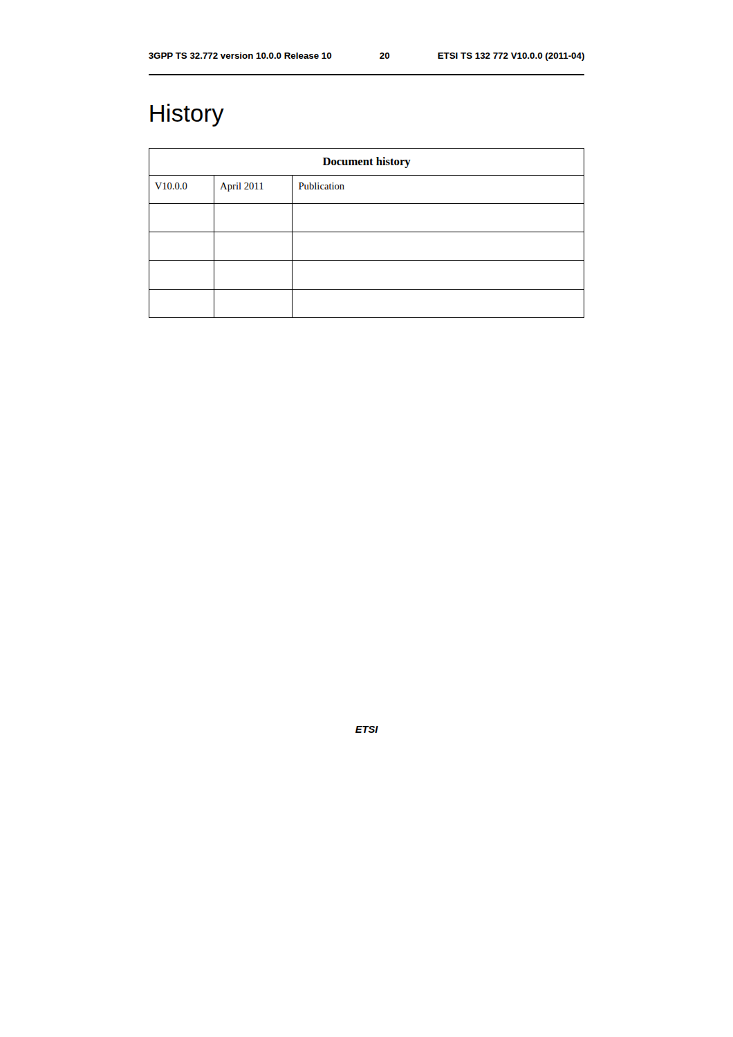3GPP TS 32.772 version 10.0.0 Release 10
20
ETSI TS 132 772 V10.0.0 (2011-04)
History
| Document history |
| --- |
| V10.0.0 | April 2011 | Publication |
ETSI